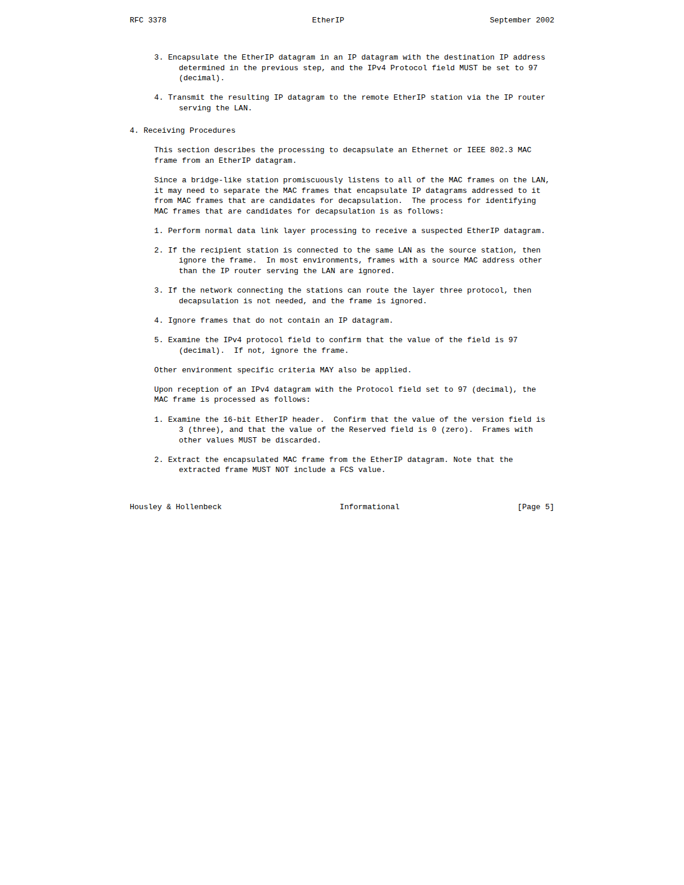RFC 3378 EtherIP September 2002
Encapsulate the EtherIP datagram in an IP datagram with the destination IP address determined in the previous step, and the IPv4 Protocol field MUST be set to 97 (decimal).
Transmit the resulting IP datagram to the remote EtherIP station via the IP router serving the LAN.
4. Receiving Procedures
This section describes the processing to decapsulate an Ethernet or IEEE 802.3 MAC frame from an EtherIP datagram.
Since a bridge-like station promiscuously listens to all of the MAC frames on the LAN, it may need to separate the MAC frames that encapsulate IP datagrams addressed to it from MAC frames that are candidates for decapsulation. The process for identifying MAC frames that are candidates for decapsulation is as follows:
Perform normal data link layer processing to receive a suspected EtherIP datagram.
If the recipient station is connected to the same LAN as the source station, then ignore the frame. In most environments, frames with a source MAC address other than the IP router serving the LAN are ignored.
If the network connecting the stations can route the layer three protocol, then decapsulation is not needed, and the frame is ignored.
Ignore frames that do not contain an IP datagram.
Examine the IPv4 protocol field to confirm that the value of the field is 97 (decimal). If not, ignore the frame.
Other environment specific criteria MAY also be applied.
Upon reception of an IPv4 datagram with the Protocol field set to 97 (decimal), the MAC frame is processed as follows:
Examine the 16-bit EtherIP header. Confirm that the value of the version field is 3 (three), and that the value of the Reserved field is 0 (zero). Frames with other values MUST be discarded.
Extract the encapsulated MAC frame from the EtherIP datagram. Note that the extracted frame MUST NOT include a FCS value.
Housley & Hollenbeck Informational [Page 5]